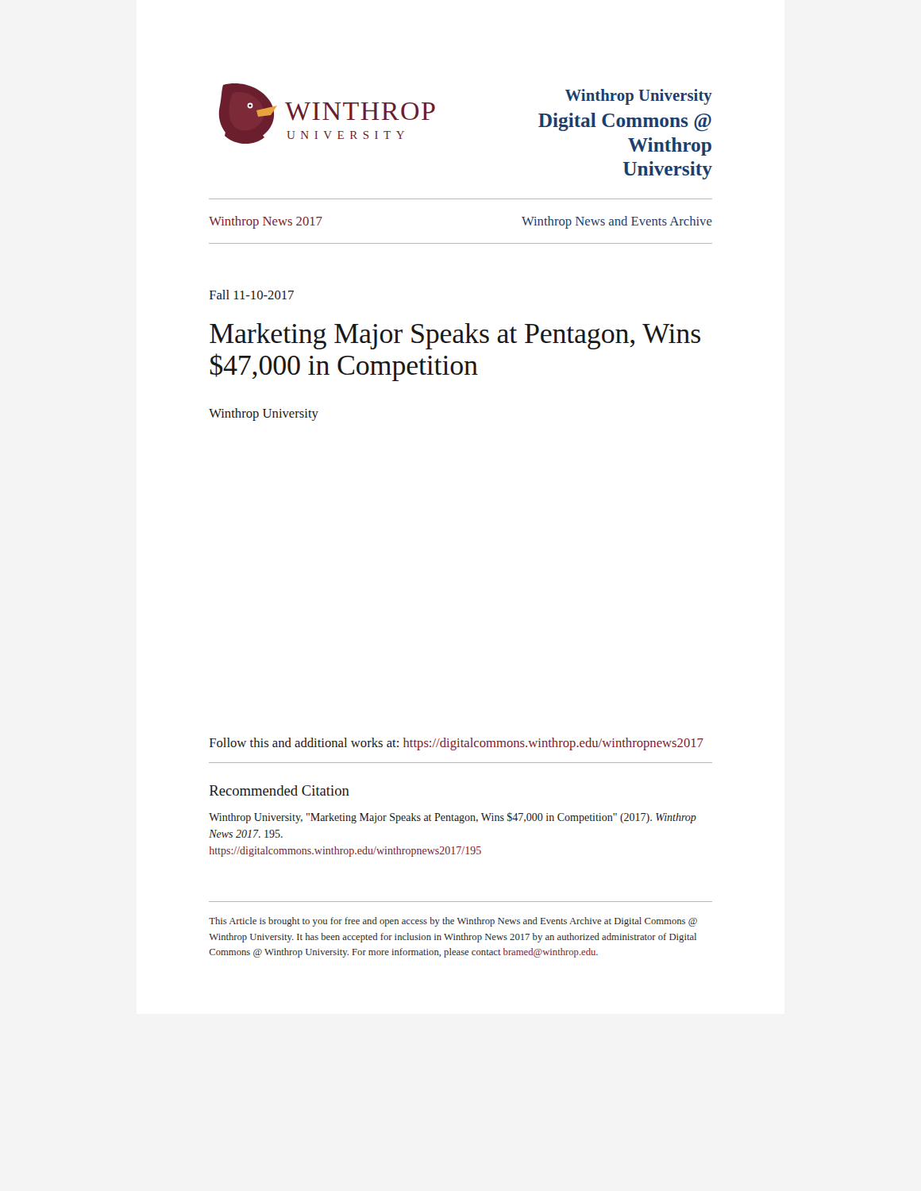WINTHROP UNIVERSITY
Winthrop University
Digital Commons @ Winthrop
University
Winthrop News 2017
Winthrop News and Events Archive
Fall 11-10-2017
Marketing Major Speaks at Pentagon, Wins
$47,000 in Competition
Winthrop University
Follow this and additional works at: https://digitalcommons.winthrop.edu/winthropnews2017
Recommended Citation
Winthrop University, "Marketing Major Speaks at Pentagon, Wins $47,000 in Competition" (2017). Winthrop News 2017. 195.
https://digitalcommons.winthrop.edu/winthropnews2017/195
This Article is brought to you for free and open access by the Winthrop News and Events Archive at Digital Commons @ Winthrop University. It has been accepted for inclusion in Winthrop News 2017 by an authorized administrator of Digital Commons @ Winthrop University. For more information, please contact bramed@winthrop.edu.